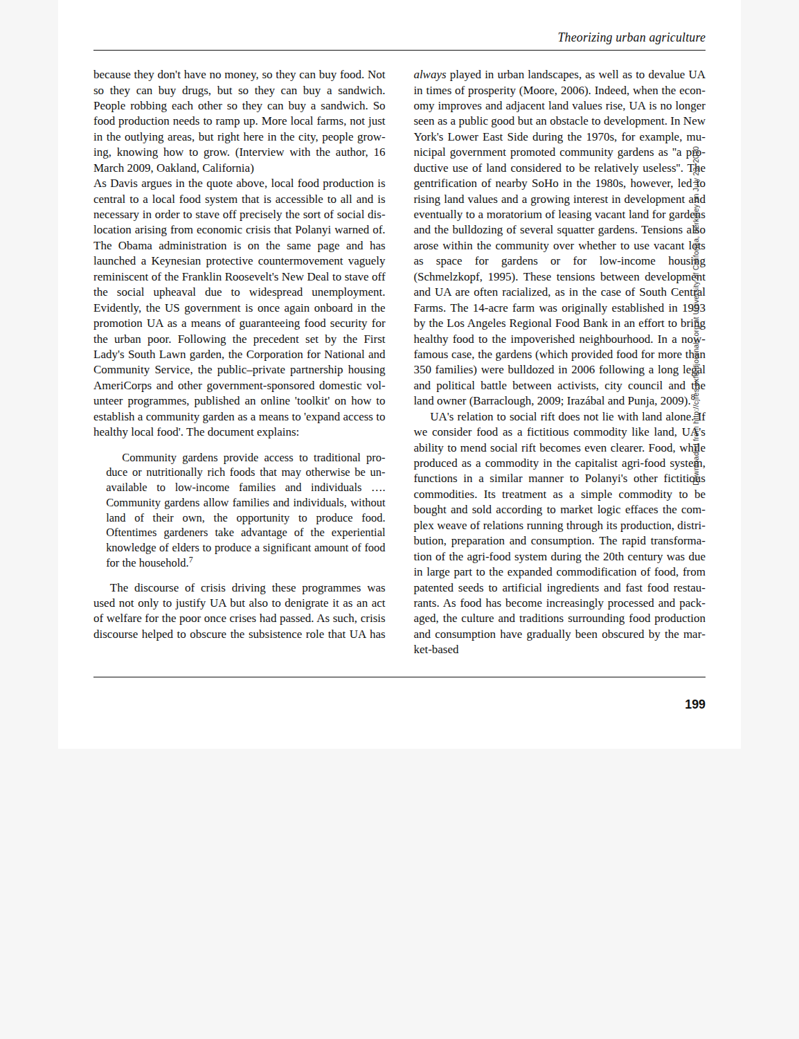Downloaded from http://cjres.oxfordjournals.org at University of California, Berkeley on July 23, 2010
Theorizing urban agriculture
because they don't have no money, so they can buy food. Not so they can buy drugs, but so they can buy a sandwich. People robbing each other so they can buy a sandwich. So food production needs to ramp up. More local farms, not just in the outlying areas, but right here in the city, people growing, knowing how to grow. (Interview with the author, 16 March 2009, Oakland, California)
As Davis argues in the quote above, local food production is central to a local food system that is accessible to all and is necessary in order to stave off precisely the sort of social dislocation arising from economic crisis that Polanyi warned of. The Obama administration is on the same page and has launched a Keynesian protective countermovement vaguely reminiscent of the Franklin Roosevelt's New Deal to stave off the social upheaval due to widespread unemployment. Evidently, the US government is once again onboard in the promotion UA as a means of guaranteeing food security for the urban poor. Following the precedent set by the First Lady's South Lawn garden, the Corporation for National and Community Service, the public–private partnership housing AmeriCorps and other government-sponsored domestic volunteer programmes, published an online 'toolkit' on how to establish a community garden as a means to 'expand access to healthy local food'. The document explains:
Community gardens provide access to traditional produce or nutritionally rich foods that may otherwise be unavailable to low-income families and individuals …. Community gardens allow families and individuals, without land of their own, the opportunity to produce food. Oftentimes gardeners take advantage of the experiential knowledge of elders to produce a significant amount of food for the household.7
The discourse of crisis driving these programmes was used not only to justify UA but also to denigrate it as an act of welfare for the poor once crises had passed. As such, crisis discourse helped to obscure the subsistence role that UA has always played in urban landscapes, as well as to devalue UA in times of prosperity (Moore, 2006). Indeed, when the economy improves and adjacent land values rise, UA is no longer seen as a public good but an obstacle to development. In New York's Lower East Side during the 1970s, for example, municipal government promoted community gardens as ''a productive use of land considered to be relatively useless''. The gentrification of nearby SoHo in the 1980s, however, led to rising land values and a growing interest in development and eventually to a moratorium of leasing vacant land for gardens and the bulldozing of several squatter gardens. Tensions also arose within the community over whether to use vacant lots as space for gardens or for low-income housing (Schmelzkopf, 1995). These tensions between development and UA are often racialized, as in the case of South Central Farms. The 14-acre farm was originally established in 1993 by the Los Angeles Regional Food Bank in an effort to bring healthy food to the impoverished neighbourhood. In a now-famous case, the gardens (which provided food for more than 350 families) were bulldozed in 2006 following a long legal and political battle between activists, city council and the land owner (Barraclough, 2009; Irazábal and Punja, 2009).8
UA's relation to social rift does not lie with land alone. If we consider food as a fictitious commodity like land, UA's ability to mend social rift becomes even clearer. Food, while produced as a commodity in the capitalist agri-food system, functions in a similar manner to Polanyi's other fictitious commodities. Its treatment as a simple commodity to be bought and sold according to market logic effaces the complex weave of relations running through its production, distribution, preparation and consumption. The rapid transformation of the agri-food system during the 20th century was due in large part to the expanded commodification of food, from patented seeds to artificial ingredients and fast food restaurants. As food has become increasingly processed and packaged, the culture and traditions surrounding food production and consumption have gradually been obscured by the market-based
199